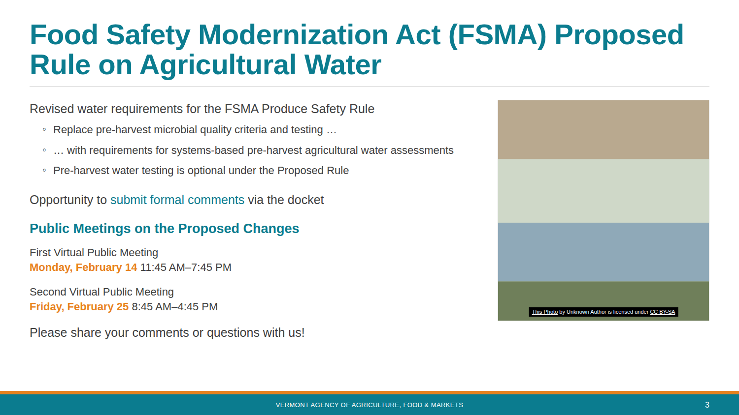Food Safety Modernization Act (FSMA) Proposed Rule on Agricultural Water
Revised water requirements for the FSMA Produce Safety Rule
Replace pre-harvest microbial quality criteria and testing …
… with requirements for systems-based pre-harvest agricultural water assessments
Pre-harvest water testing is optional under the Proposed Rule
Opportunity to submit formal comments via the docket
Public Meetings on the Proposed Changes
First Virtual Public Meeting
Monday, February 14 11:45 AM–7:45 PM
Second Virtual Public Meeting
Friday, February 25 8:45 AM–4:45 PM
Please share your comments or questions with us!
This Photo by Unknown Author is licensed under CC BY-SA
Vermont Agency of Agriculture, Food & Markets 3